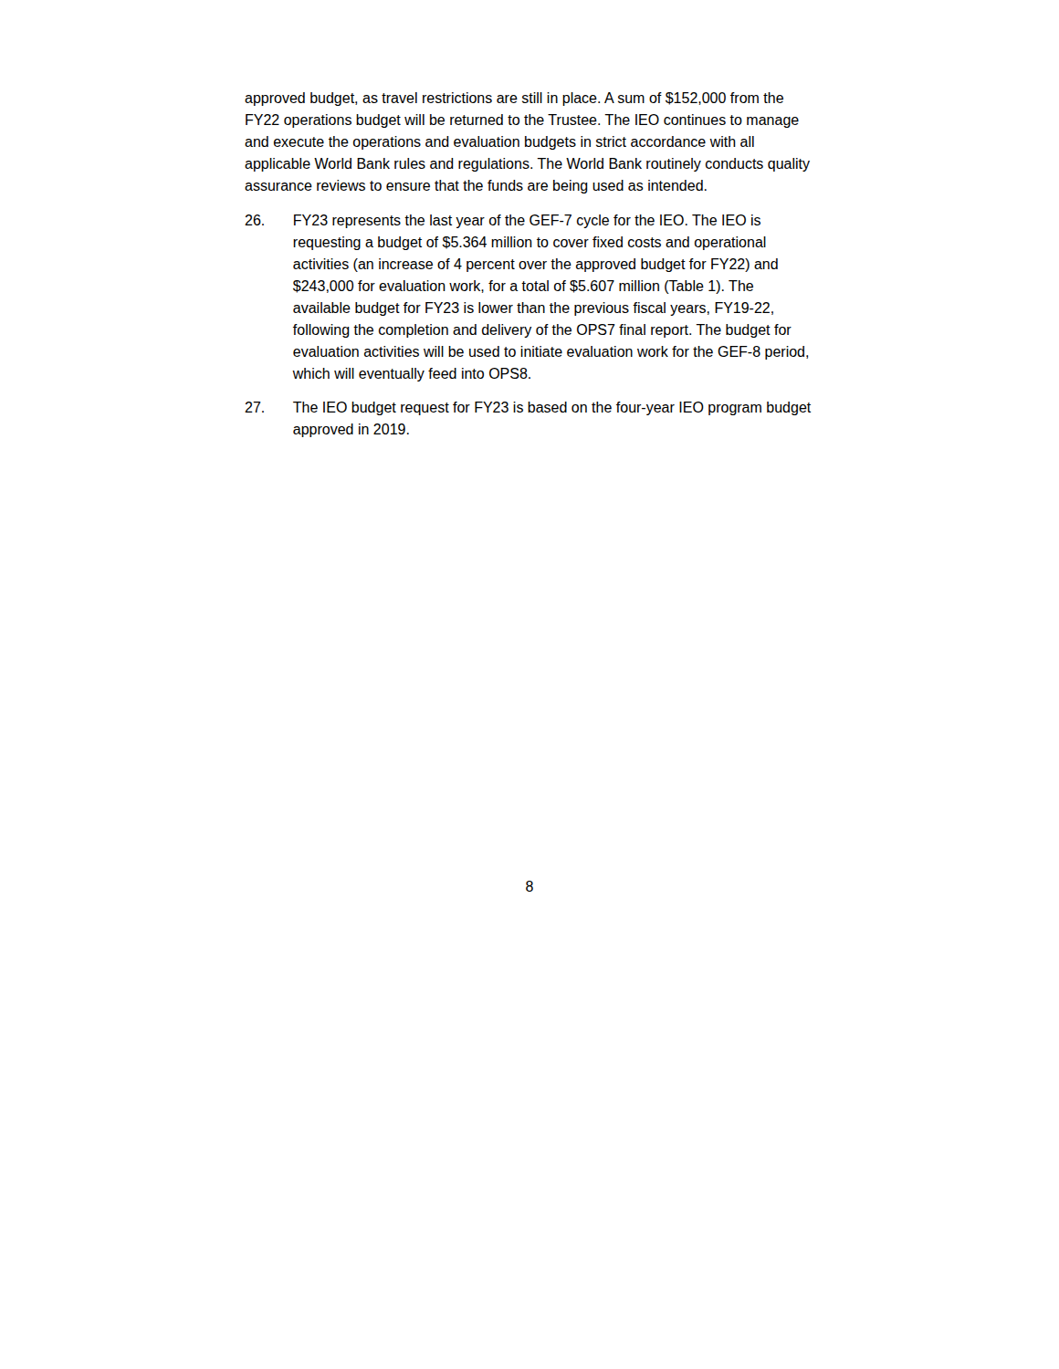approved budget, as travel restrictions are still in place. A sum of $152,000 from the FY22 operations budget will be returned to the Trustee. The IEO continues to manage and execute the operations and evaluation budgets in strict accordance with all applicable World Bank rules and regulations. The World Bank routinely conducts quality assurance reviews to ensure that the funds are being used as intended.
26.
FY23 represents the last year of the GEF-7 cycle for the IEO. The IEO is requesting a budget of $5.364 million to cover fixed costs and operational activities (an increase of 4 percent over the approved budget for FY22) and $243,000 for evaluation work, for a total of $5.607 million (Table 1). The available budget for FY23 is lower than the previous fiscal years, FY19-22, following the completion and delivery of the OPS7 final report. The budget for evaluation activities will be used to initiate evaluation work for the GEF-8 period, which will eventually feed into OPS8.
27.
The IEO budget request for FY23 is based on the four-year IEO program budget approved in 2019.
8